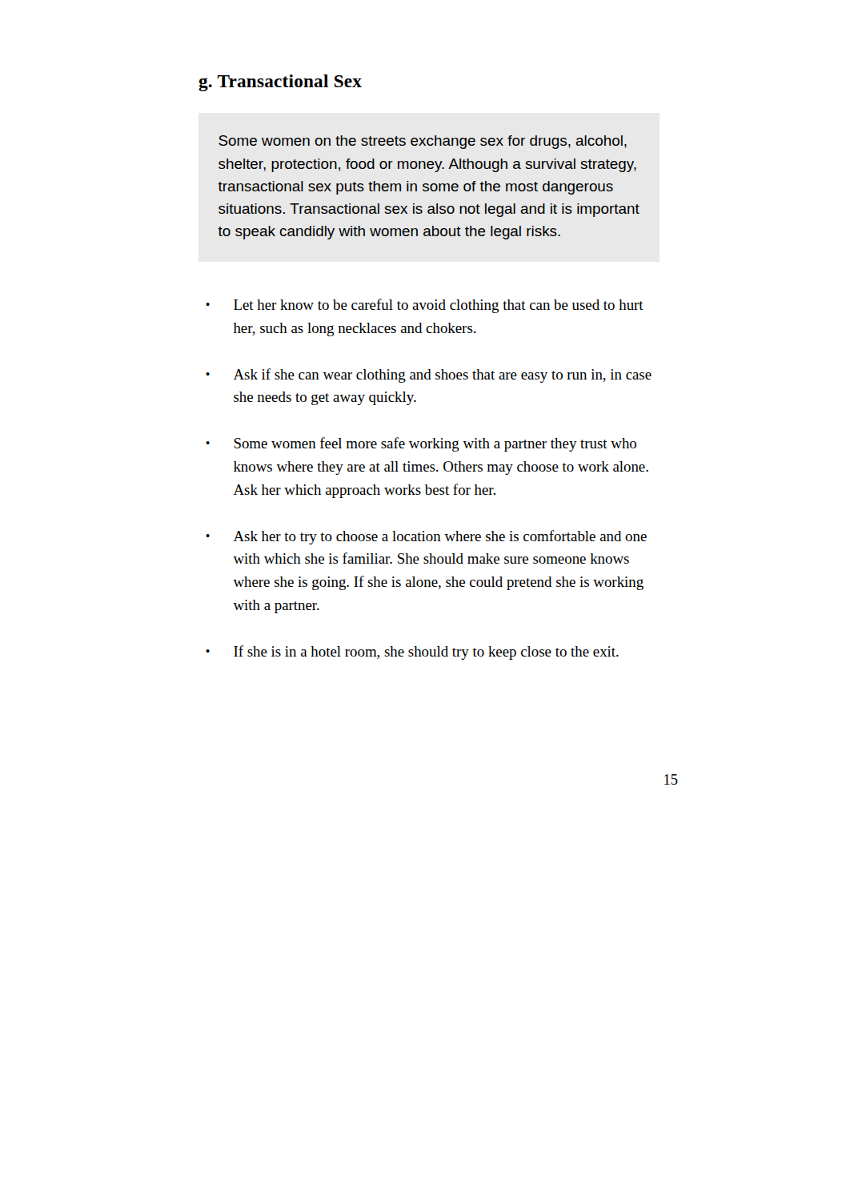g. Transactional Sex
Some women on the streets exchange sex for drugs, alcohol, shelter, protection, food or money. Although a survival strategy, transactional sex puts them in some of the most dangerous situations. Transactional sex is also not legal and it is important to speak candidly with women about the legal risks.
Let her know to be careful to avoid clothing that can be used to hurt her, such as long necklaces and chokers.
Ask if she can wear clothing and shoes that are easy to run in, in case she needs to get away quickly.
Some women feel more safe working with a partner they trust who knows where they are at all times. Others may choose to work alone. Ask her which approach works best for her.
Ask her to try to choose a location where she is comfortable and one with which she is familiar. She should make sure someone knows where she is going. If she is alone, she could pretend she is working with a partner.
If she is in a hotel room, she should try to keep close to the exit.
15